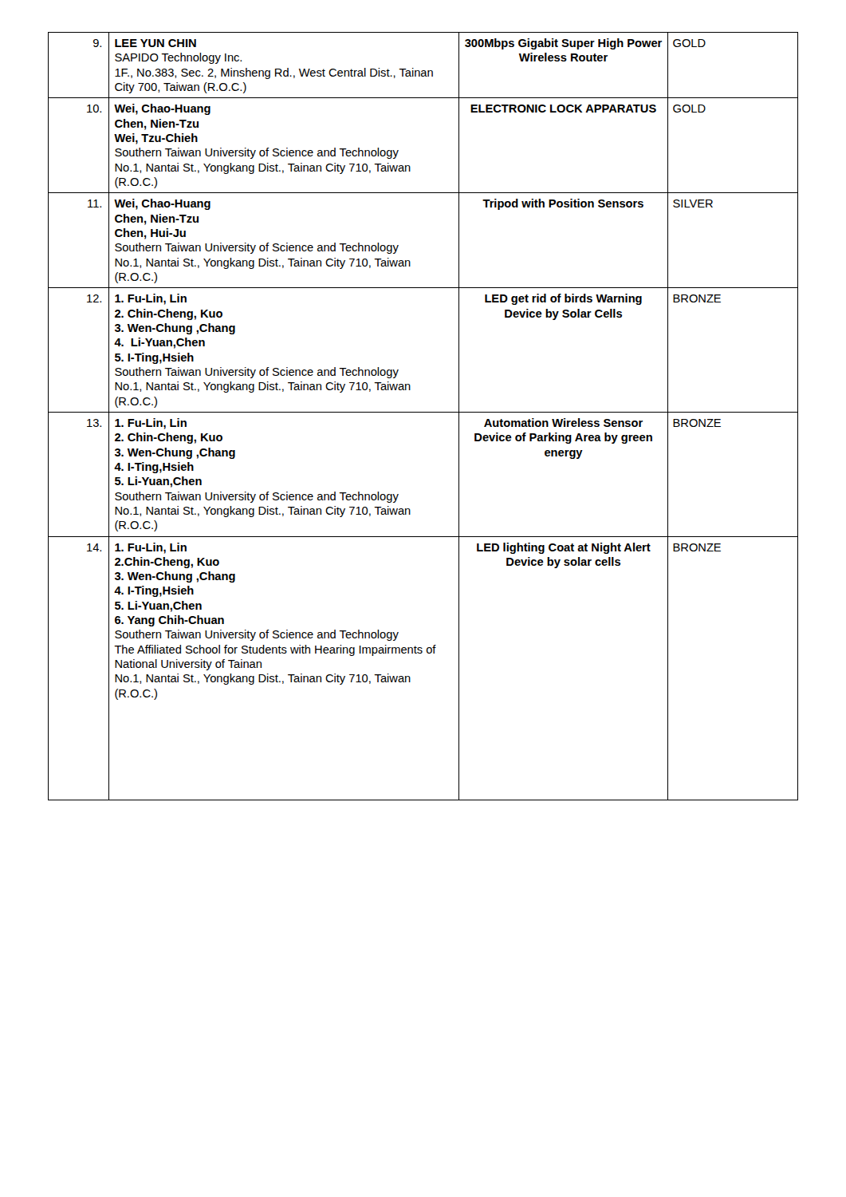| 9. | LEE YUN CHIN SAPIDO Technology Inc. 1F., No.383, Sec. 2, Minsheng Rd., West Central Dist., Tainan City 700, Taiwan (R.O.C.) | 300Mbps Gigabit Super High Power Wireless Router | GOLD |
| 10. | Wei, Chao-Huang Chen, Nien-Tzu Wei, Tzu-Chieh Southern Taiwan University of Science and Technology No.1, Nantai St., Yongkang Dist., Tainan City 710, Taiwan (R.O.C.) | ELECTRONIC LOCK APPARATUS | GOLD |
| 11. | Wei, Chao-Huang Chen, Nien-Tzu Chen, Hui-Ju Southern Taiwan University of Science and Technology No.1, Nantai St., Yongkang Dist., Tainan City 710, Taiwan (R.O.C.) | Tripod with Position Sensors | SILVER |
| 12. | 1. Fu-Lin, Lin 2. Chin-Cheng, Kuo 3. Wen-Chung ,Chang 4. Li-Yuan,Chen 5. I-Ting,Hsieh Southern Taiwan University of Science and Technology No.1, Nantai St., Yongkang Dist., Tainan City 710, Taiwan (R.O.C.) | LED get rid of birds Warning Device by Solar Cells | BRONZE |
| 13. | 1. Fu-Lin, Lin 2. Chin-Cheng, Kuo 3. Wen-Chung ,Chang 4. I-Ting,Hsieh 5. Li-Yuan,Chen Southern Taiwan University of Science and Technology No.1, Nantai St., Yongkang Dist., Tainan City 710, Taiwan (R.O.C.) | Automation Wireless Sensor Device of Parking Area by green energy | BRONZE |
| 14. | 1. Fu-Lin, Lin 2.Chin-Cheng, Kuo 3. Wen-Chung ,Chang 4. I-Ting,Hsieh 5. Li-Yuan,Chen 6. Yang Chih-Chuan Southern Taiwan University of Science and Technology The Affiliated School for Students with Hearing Impairments of National University of Tainan No.1, Nantai St., Yongkang Dist., Tainan City 710, Taiwan (R.O.C.) | LED lighting Coat at Night Alert Device by solar cells | BRONZE |